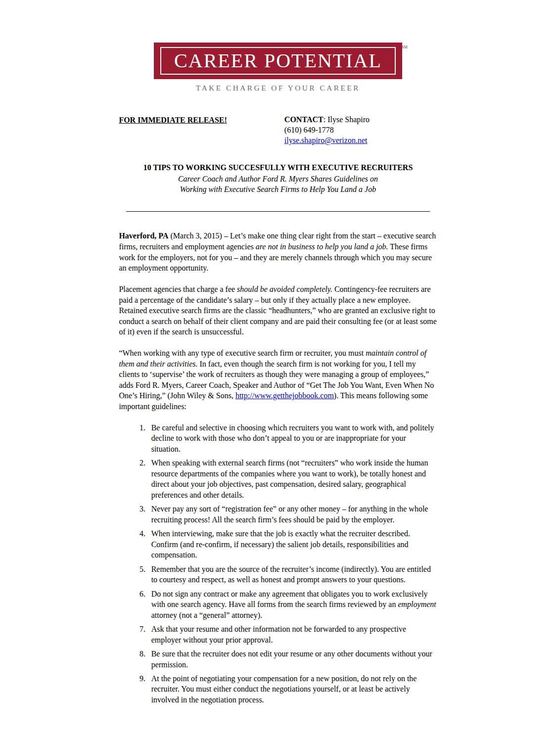CAREER POTENTIAL
SM
TAKE CHARGE OF YOUR CAREER
| FOR IMMEDIATE RELEASE! | CONTACT : Ilyse Shapiro (610) 649-1778 ilyse.shapiro@verizon.net |
10 TIPS TO WORKING SUCCESFULLY WITH EXECUTIVE RECRUITERS
Career Coach and Author Ford R. Myers Shares Guidelines on
Working with Executive Search Firms to Help You Land a Job
Haverford, PA (March 3, 2015) – Let’s make one thing clear right from the start – executive search firms, recruiters and employment agencies are not in business to help you land a job. These firms work for the employers, not for you – and they are merely channels through which you may secure an employment opportunity.
Placement agencies that charge a fee should be avoided completely. Contingency-fee recruiters are paid a percentage of the candidate’s salary – but only if they actually place a new employee. Retained executive search firms are the classic “headhunters,” who are granted an exclusive right to conduct a search on behalf of their client company and are paid their consulting fee (or at least some of it) even if the search is unsuccessful.
“When working with any type of executive search firm or recruiter, you must maintain control of them and their activities. In fact, even though the search firm is not working for you, I tell my clients to ‘supervise’ the work of recruiters as though they were managing a group of employees,” adds Ford R. Myers, Career Coach, Speaker and Author of “Get The Job You Want, Even When No One’s Hiring,” (John Wiley & Sons, http://www.getthejobbook.com). This means following some important guidelines:
Be careful and selective in choosing which recruiters you want to work with, and politely decline to work with those who don’t appeal to you or are inappropriate for your situation.
When speaking with external search firms (not “recruiters” who work inside the human resource departments of the companies where you want to work), be totally honest and direct about your job objectives, past compensation, desired salary, geographical preferences and other details.
Never pay any sort of “registration fee” or any other money – for anything in the whole recruiting process! All the search firm’s fees should be paid by the employer.
When interviewing, make sure that the job is exactly what the recruiter described. Confirm (and re-confirm, if necessary) the salient job details, responsibilities and compensation.
Remember that you are the source of the recruiter’s income (indirectly). You are entitled to courtesy and respect, as well as honest and prompt answers to your questions.
Do not sign any contract or make any agreement that obligates you to work exclusively with one search agency. Have all forms from the search firms reviewed by an employment attorney (not a “general” attorney).
Ask that your resume and other information not be forwarded to any prospective employer without your prior approval.
Be sure that the recruiter does not edit your resume or any other documents without your permission.
At the point of negotiating your compensation for a new position, do not rely on the recruiter. You must either conduct the negotiations yourself, or at least be actively involved in the negotiation process.